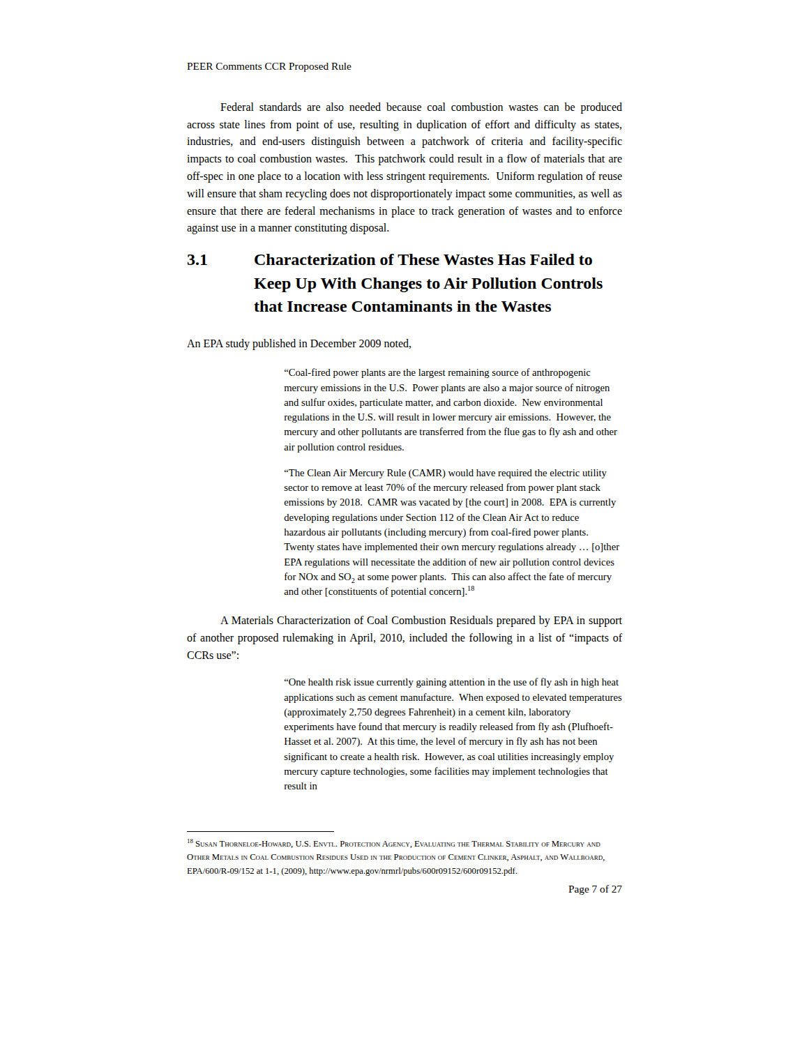PEER Comments CCR Proposed Rule
Federal standards are also needed because coal combustion wastes can be produced across state lines from point of use, resulting in duplication of effort and difficulty as states, industries, and end-users distinguish between a patchwork of criteria and facility-specific impacts to coal combustion wastes. This patchwork could result in a flow of materials that are off-spec in one place to a location with less stringent requirements. Uniform regulation of reuse will ensure that sham recycling does not disproportionately impact some communities, as well as ensure that there are federal mechanisms in place to track generation of wastes and to enforce against use in a manner constituting disposal.
3.1 Characterization of These Wastes Has Failed to Keep Up With Changes to Air Pollution Controls that Increase Contaminants in the Wastes
An EPA study published in December 2009 noted,
“Coal-fired power plants are the largest remaining source of anthropogenic mercury emissions in the U.S. Power plants are also a major source of nitrogen and sulfur oxides, particulate matter, and carbon dioxide. New environmental regulations in the U.S. will result in lower mercury air emissions. However, the mercury and other pollutants are transferred from the flue gas to fly ash and other air pollution control residues.
“The Clean Air Mercury Rule (CAMR) would have required the electric utility sector to remove at least 70% of the mercury released from power plant stack emissions by 2018. CAMR was vacated by [the court] in 2008. EPA is currently developing regulations under Section 112 of the Clean Air Act to reduce hazardous air pollutants (including mercury) from coal-fired power plants. Twenty states have implemented their own mercury regulations already … [o]ther EPA regulations will necessitate the addition of new air pollution control devices for NOx and SO2 at some power plants. This can also affect the fate of mercury and other [constituents of potential concern].18
A Materials Characterization of Coal Combustion Residuals prepared by EPA in support of another proposed rulemaking in April, 2010, included the following in a list of “impacts of CCRs use”:
“One health risk issue currently gaining attention in the use of fly ash in high heat applications such as cement manufacture. When exposed to elevated temperatures (approximately 2,750 degrees Fahrenheit) in a cement kiln, laboratory experiments have found that mercury is readily released from fly ash (Plufhoeft-Hasset et al. 2007). At this time, the level of mercury in fly ash has not been significant to create a health risk. However, as coal utilities increasingly employ mercury capture technologies, some facilities may implement technologies that result in
18 Susan Thorneloe-Howard, U.S. Envtl. Protection Agency, Evaluating the Thermal Stability of Mercury and Other Metals in Coal Combustion Residues Used in the Production of Cement Clinker, Asphalt, and Wallboard, EPA/600/R-09/152 at 1-1, (2009), http://www.epa.gov/nrmrl/pubs/600r09152/600r09152.pdf.
Page 7 of 27